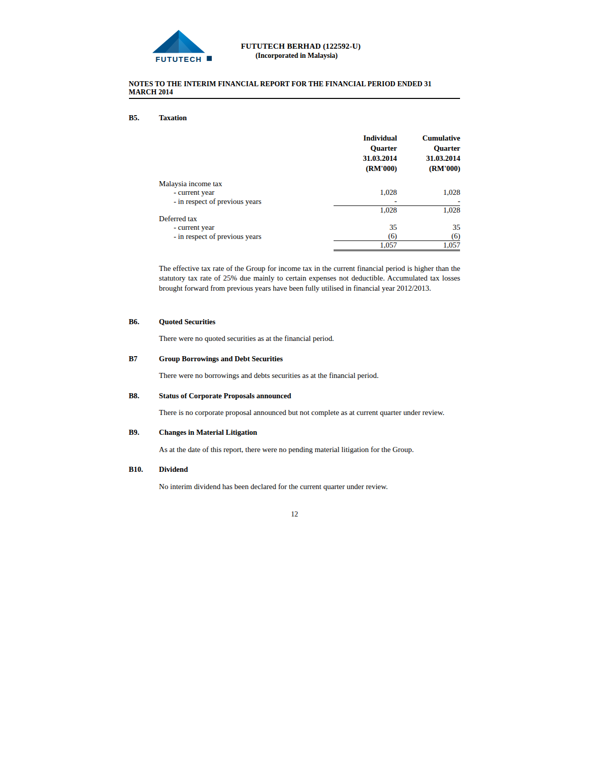FUTUTECH BERHAD (122592-U)
(Incorporated in Malaysia)
NOTES TO THE INTERIM FINANCIAL REPORT FOR THE FINANCIAL PERIOD ENDED 31 MARCH 2014
B5.
Taxation
| | Individual Quarter 31.03.2014 (RM'000) | Cumulative Quarter 31.03.2014 (RM'000) |
| --- | --- | --- |
| Malaysia income tax | | |
| - current year | 1,028 | 1,028 |
| - in respect of previous years | - | - |
| | 1,028 | 1,028 |
| Deferred tax | | |
| - current year | 35 | 35 |
| - in respect of previous years | (6) | (6) |
| | 1,057 | 1,057 |
The effective tax rate of the Group for income tax in the current financial period is higher than the statutory tax rate of 25% due mainly to certain expenses not deductible. Accumulated tax losses brought forward from previous years have been fully utilised in financial year 2012/2013.
B6.
Quoted Securities
There were no quoted securities as at the financial period.
B7
Group Borrowings and Debt Securities
There were no borrowings and debts securities as at the financial period.
B8.
Status of Corporate Proposals announced
There is no corporate proposal announced but not complete as at current quarter under review.
B9.
Changes in Material Litigation
As at the date of this report, there were no pending material litigation for the Group.
B10.
Dividend
No interim dividend has been declared for the current quarter under review.
12